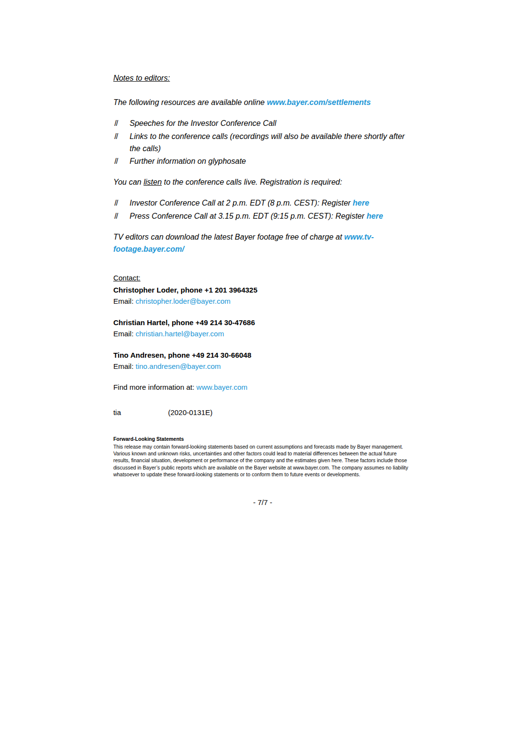Notes to editors:
The following resources are available online www.bayer.com/settlements
Speeches for the Investor Conference Call
Links to the conference calls (recordings will also be available there shortly after the calls)
Further information on glyphosate
You can listen to the conference calls live. Registration is required:
Investor Conference Call at 2 p.m. EDT (8 p.m. CEST): Register here
Press Conference Call at 3.15 p.m. EDT (9:15 p.m. CEST): Register here
TV editors can download the latest Bayer footage free of charge at www.tv-footage.bayer.com/
Contact:
Christopher Loder, phone +1 201 3964325
Email: christopher.loder@bayer.com
Christian Hartel, phone +49 214 30-47686
Email: christian.hartel@bayer.com
Tino Andresen, phone +49 214 30-66048
Email: tino.andresen@bayer.com
Find more information at: www.bayer.com
tia(2020-0131E)
Forward-Looking Statements This release may contain forward-looking statements based on current assumptions and forecasts made by Bayer management. Various known and unknown risks, uncertainties and other factors could lead to material differences between the actual future results, financial situation, development or performance of the company and the estimates given here. These factors include those discussed in Bayer’s public reports which are available on the Bayer website at www.bayer.com. The company assumes no liability whatsoever to update these forward-looking statements or to conform them to future events or developments.
- 7/7 -